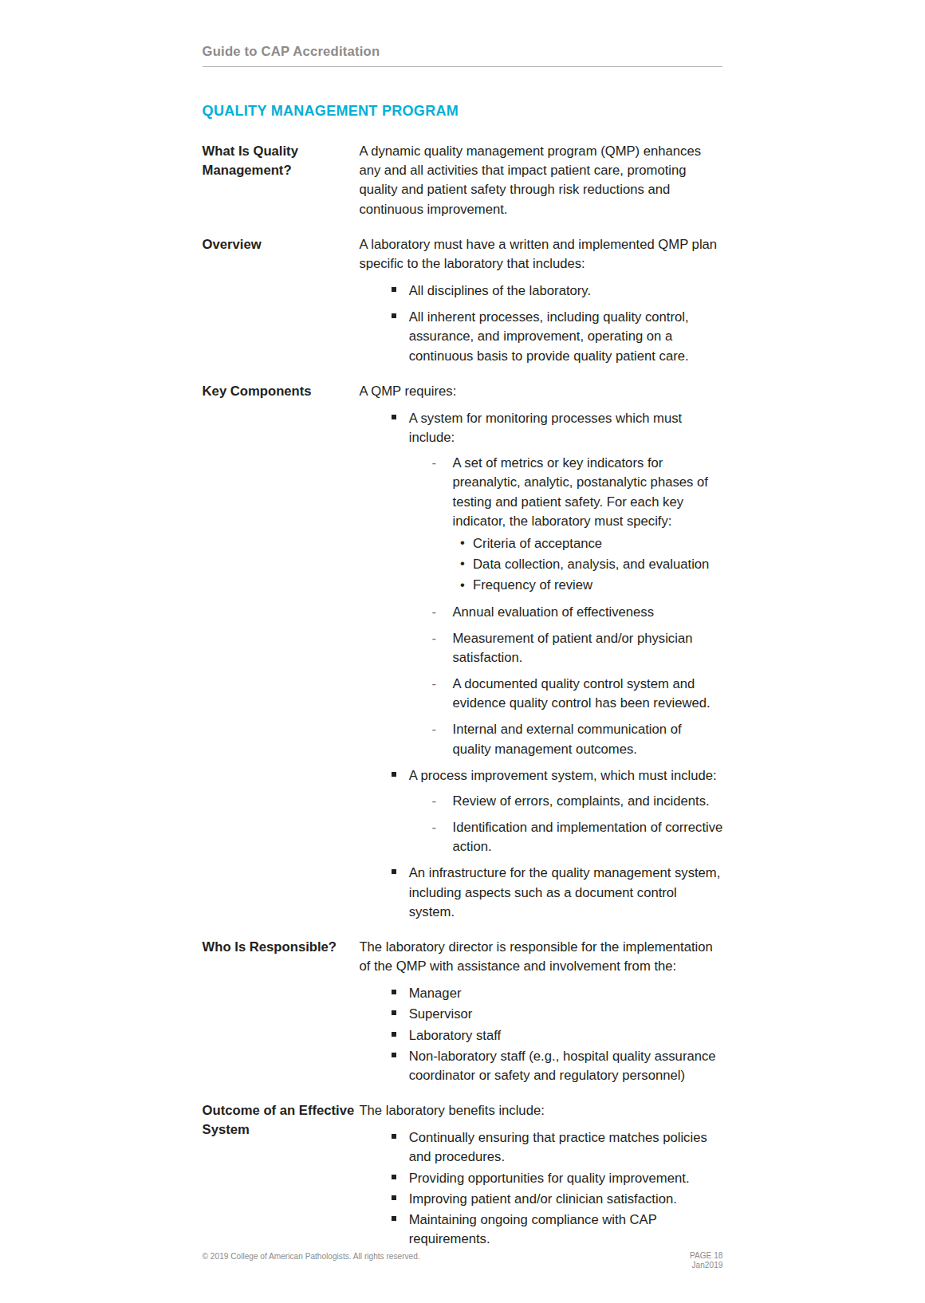Guide to CAP Accreditation
QUALITY MANAGEMENT PROGRAM
| What Is Quality Management? | A dynamic quality management program (QMP) enhances any and all activities that impact patient care, promoting quality and patient safety through risk reductions and continuous improvement. |
| Overview | A laboratory must have a written and implemented QMP plan specific to the laboratory that includes: All disciplines of the laboratory. All inherent processes, including quality control, assurance, and improvement, operating on a continuous basis to provide quality patient care. |
| Key Components | A QMP requires: A system for monitoring processes which must include: A set of metrics or key indicators for preanalytic, analytic, postanalytic phases of testing and patient safety. For each key indicator, the laboratory must specify: Criteria of acceptance Data collection, analysis, and evaluation Frequency of review Annual evaluation of effectiveness Measurement of patient and/or physician satisfaction. A documented quality control system and evidence quality control has been reviewed. Internal and external communication of quality management outcomes. A process improvement system, which must include: Review of errors, complaints, and incidents. Identification and implementation of corrective action. An infrastructure for the quality management system, including aspects such as a document control system. |
| Who Is Responsible? | The laboratory director is responsible for the implementation of the QMP with assistance and involvement from the: Manager Supervisor Laboratory staff Non-laboratory staff (e.g., hospital quality assurance coordinator or safety and regulatory personnel) |
| Outcome of an Effective System | The laboratory benefits include: Continually ensuring that practice matches policies and procedures. Providing opportunities for quality improvement. Improving patient and/or clinician satisfaction. Maintaining ongoing compliance with CAP requirements. |
© 2019 College of American Pathologists. All rights reserved.
PAGE 18
Jan2019